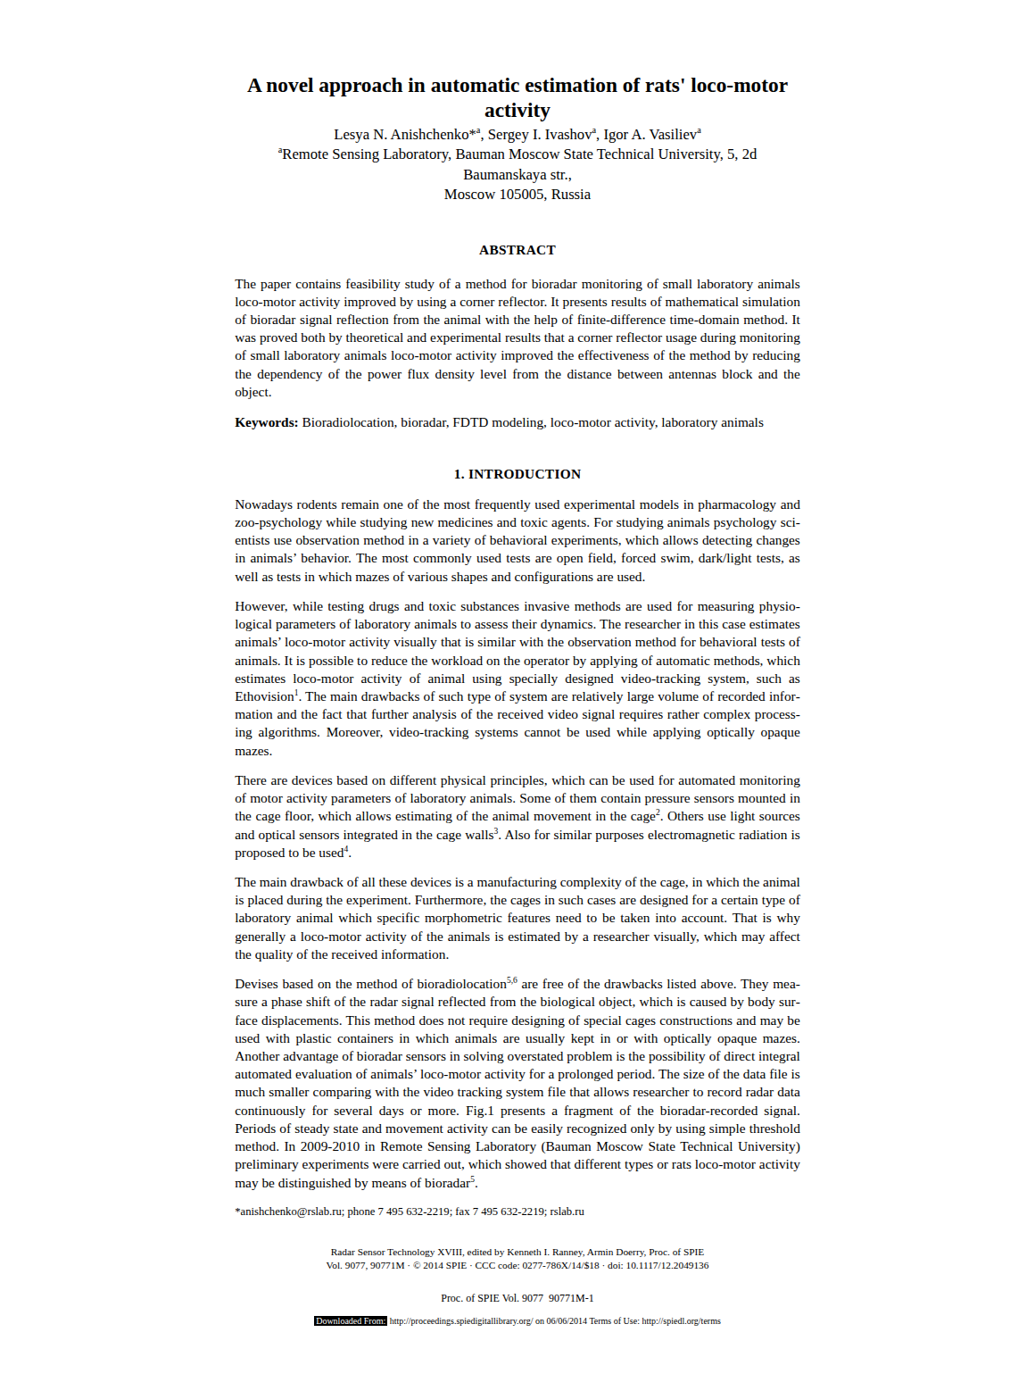A novel approach in automatic estimation of rats' loco-motor activity
Lesya N. Anishchenko*a, Sergey I. Ivashova, Igor A. Vasilieva
aRemote Sensing Laboratory, Bauman Moscow State Technical University, 5, 2d Baumanskaya str.,
Moscow 105005, Russia
ABSTRACT
The paper contains feasibility study of a method for bioradar monitoring of small laboratory animals loco-motor activity improved by using a corner reflector. It presents results of mathematical simulation of bioradar signal reflection from the animal with the help of finite-difference time-domain method. It was proved both by theoretical and experimental results that a corner reflector usage during monitoring of small laboratory animals loco-motor activity improved the effectiveness of the method by reducing the dependency of the power flux density level from the distance between antennas block and the object.
Keywords: Bioradiolocation, bioradar, FDTD modeling, loco-motor activity, laboratory animals
1. INTRODUCTION
Nowadays rodents remain one of the most frequently used experimental models in pharmacology and zoo-psychology while studying new medicines and toxic agents. For studying animals psychology scientists use observation method in a variety of behavioral experiments, which allows detecting changes in animals’ behavior. The most commonly used tests are open field, forced swim, dark/light tests, as well as tests in which mazes of various shapes and configurations are used.
However, while testing drugs and toxic substances invasive methods are used for measuring physiological parameters of laboratory animals to assess their dynamics. The researcher in this case estimates animals’ loco-motor activity visually that is similar with the observation method for behavioral tests of animals. It is possible to reduce the workload on the operator by applying of automatic methods, which estimates loco-motor activity of animal using specially designed video-tracking system, such as Ethovision1. The main drawbacks of such type of system are relatively large volume of recorded information and the fact that further analysis of the received video signal requires rather complex processing algorithms. Moreover, video-tracking systems cannot be used while applying optically opaque mazes.
There are devices based on different physical principles, which can be used for automated monitoring of motor activity parameters of laboratory animals. Some of them contain pressure sensors mounted in the cage floor, which allows estimating of the animal movement in the cage2. Others use light sources and optical sensors integrated in the cage walls3. Also for similar purposes electromagnetic radiation is proposed to be used4.
The main drawback of all these devices is a manufacturing complexity of the cage, in which the animal is placed during the experiment. Furthermore, the cages in such cases are designed for a certain type of laboratory animal which specific morphometric features need to be taken into account. That is why generally a loco-motor activity of the animals is estimated by a researcher visually, which may affect the quality of the received information.
Devises based on the method of bioradiolocation5,6 are free of the drawbacks listed above. They measure a phase shift of the radar signal reflected from the biological object, which is caused by body surface displacements. This method does not require designing of special cages constructions and may be used with plastic containers in which animals are usually kept in or with optically opaque mazes. Another advantage of bioradar sensors in solving overstated problem is the possibility of direct integral automated evaluation of animals’ loco-motor activity for a prolonged period. The size of the data file is much smaller comparing with the video tracking system file that allows researcher to record radar data continuously for several days or more. Fig.1 presents a fragment of the bioradar-recorded signal. Periods of steady state and movement activity can be easily recognized only by using simple threshold method. In 2009-2010 in Remote Sensing Laboratory (Bauman Moscow State Technical University) preliminary experiments were carried out, which showed that different types or rats loco-motor activity may be distinguished by means of bioradar5.
*anishchenko@rslab.ru; phone 7 495 632-2219; fax 7 495 632-2219; rslab.ru
Radar Sensor Technology XVIII, edited by Kenneth I. Ranney, Armin Doerry, Proc. of SPIE
Vol. 9077, 90771M · © 2014 SPIE · CCC code: 0277-786X/14/$18 · doi: 10.1117/12.2049136
Proc. of SPIE Vol. 9077 90771M-1
Downloaded From: http://proceedings.spiedigitallibrary.org/ on 06/06/2014 Terms of Use: http://spiedl.org/terms